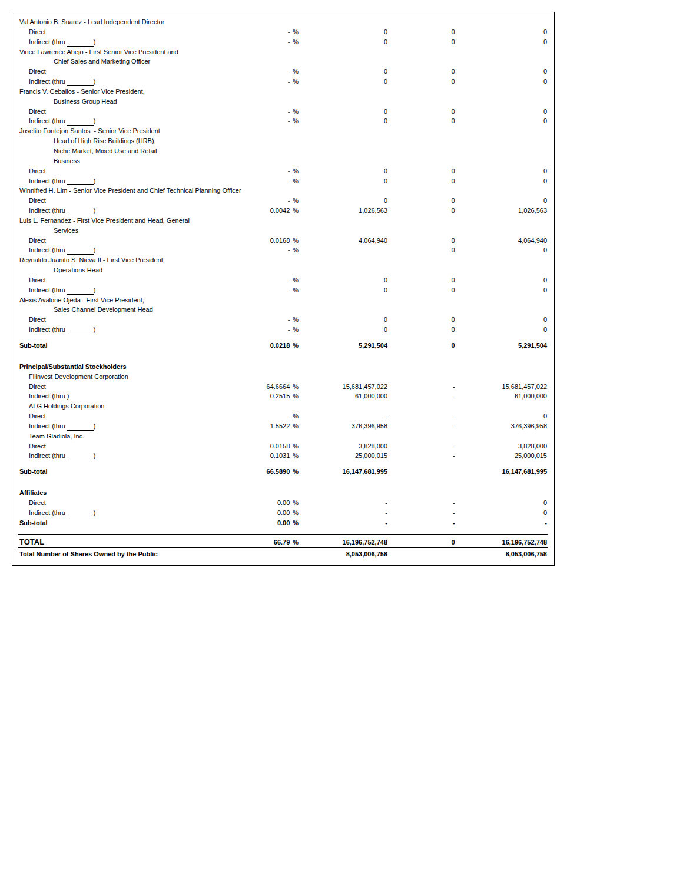| Val Antonio B. Suarez - Lead Independent Director | | | | | |
| Direct | - | % | 0 | 0 | 0 |
| Indirect (thru ) | - | % | 0 | 0 | 0 |
| Vince Lawrence Abejo - First Senior Vice President and | | | | | |
| Chief Sales and Marketing Officer | | | | | |
| Direct | - | % | 0 | 0 | 0 |
| Indirect (thru ) | - | % | 0 | 0 | 0 |
| Francis V. Ceballos - Senior Vice President, | | | | | |
| Business Group Head | | | | | |
| Direct | - | % | 0 | 0 | 0 |
| Indirect (thru ) | - | % | 0 | 0 | 0 |
| Joselito Fontejon Santos - Senior Vice President | | | | | |
| Head of High Rise Buildings (HRB), | | | | | |
| Niche Market, Mixed Use and Retail | | | | | |
| Business | | | | | |
| Direct | - | % | 0 | 0 | 0 |
| Indirect (thru ) | - | % | 0 | 0 | 0 |
| Winnifred H. Lim - Senior Vice President and Chief Technical Planning Officer | | | | | |
| Direct | - | % | 0 | 0 | 0 |
| Indirect (thru ) | 0.0042 | % | 1,026,563 | 0 | 1,026,563 |
| Luis L. Fernandez - First Vice President and Head, General | | | | | |
| Services | | | | | |
| Direct | 0.0168 | % | 4,064,940 | 0 | 4,064,940 |
| Indirect (thru ) | - | % | | 0 | 0 |
| Reynaldo Juanito S. Nieva II - First Vice President, | | | | | |
| Operations Head | | | | | |
| Direct | - | % | 0 | 0 | 0 |
| Indirect (thru ) | - | % | 0 | 0 | 0 |
| Alexis Avalone Ojeda - First Vice President, | | | | | |
| Sales Channel Development Head | | | | | |
| Direct | - | % | 0 | 0 | 0 |
| Indirect (thru ) | - | % | 0 | 0 | 0 |
| Sub-total | 0.0218 | % | 5,291,504 | 0 | 5,291,504 |
| Principal/Substantial Stockholders | | | | | |
| Filinvest Development Corporation | | | | | |
| Direct | 64.6664 | % | 15,681,457,022 | - | 15,681,457,022 |
| Indirect (thru ) | 0.2515 | % | 61,000,000 | - | 61,000,000 |
| ALG Holdings Corporation | | | | | |
| Direct | - | % | - | - | 0 |
| Indirect (thru ) | 1.5522 | % | 376,396,958 | - | 376,396,958 |
| Team Gladiola, Inc. | | | | | |
| Direct | 0.0158 | % | 3,828,000 | - | 3,828,000 |
| Indirect (thru ) | 0.1031 | % | 25,000,015 | - | 25,000,015 |
| Sub-total | 66.5890 | % | 16,147,681,995 | | 16,147,681,995 |
| Affiliates | | | | | |
| Direct | 0.00 | % | - | - | 0 |
| Indirect (thru ) | 0.00 | % | - | - | 0 |
| Sub-total | 0.00 | % | - | - | - |
| TOTAL | 66.79 | % | 16,196,752,748 | 0 | 16,196,752,748 |
| Total Number of Shares Owned by the Public | | | 8,053,006,758 | | 8,053,006,758 |